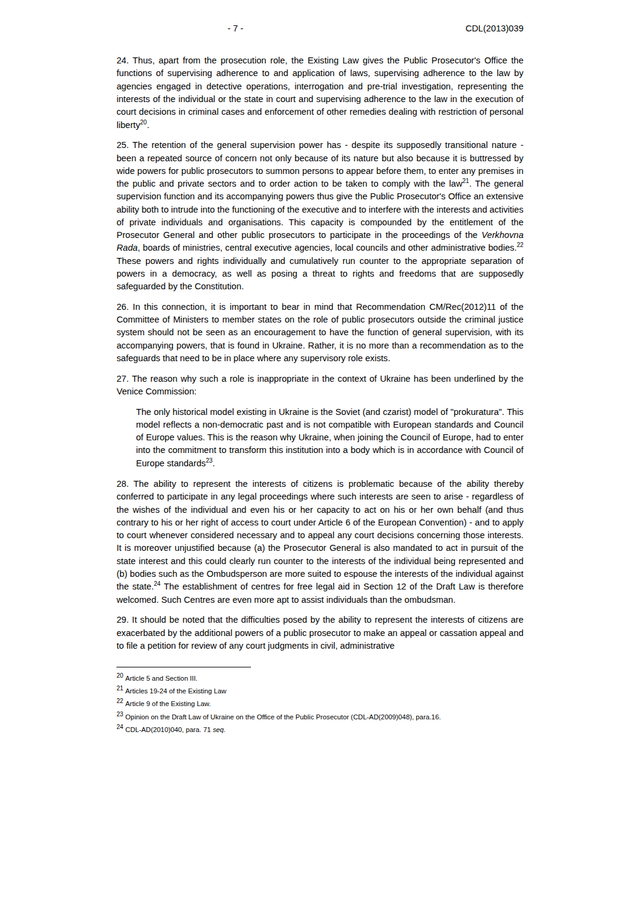- 7 - CDL(2013)039
24. Thus, apart from the prosecution role, the Existing Law gives the Public Prosecutor's Office the functions of supervising adherence to and application of laws, supervising adherence to the law by agencies engaged in detective operations, interrogation and pre-trial investigation, representing the interests of the individual or the state in court and supervising adherence to the law in the execution of court decisions in criminal cases and enforcement of other remedies dealing with restriction of personal liberty20.
25. The retention of the general supervision power has - despite its supposedly transitional nature - been a repeated source of concern not only because of its nature but also because it is buttressed by wide powers for public prosecutors to summon persons to appear before them, to enter any premises in the public and private sectors and to order action to be taken to comply with the law21. The general supervision function and its accompanying powers thus give the Public Prosecutor's Office an extensive ability both to intrude into the functioning of the executive and to interfere with the interests and activities of private individuals and organisations. This capacity is compounded by the entitlement of the Prosecutor General and other public prosecutors to participate in the proceedings of the Verkhovna Rada, boards of ministries, central executive agencies, local councils and other administrative bodies.22 These powers and rights individually and cumulatively run counter to the appropriate separation of powers in a democracy, as well as posing a threat to rights and freedoms that are supposedly safeguarded by the Constitution.
26. In this connection, it is important to bear in mind that Recommendation CM/Rec(2012)11 of the Committee of Ministers to member states on the role of public prosecutors outside the criminal justice system should not be seen as an encouragement to have the function of general supervision, with its accompanying powers, that is found in Ukraine. Rather, it is no more than a recommendation as to the safeguards that need to be in place where any supervisory role exists.
27. The reason why such a role is inappropriate in the context of Ukraine has been underlined by the Venice Commission:
The only historical model existing in Ukraine is the Soviet (and czarist) model of "prokuratura". This model reflects a non-democratic past and is not compatible with European standards and Council of Europe values. This is the reason why Ukraine, when joining the Council of Europe, had to enter into the commitment to transform this institution into a body which is in accordance with Council of Europe standards23.
28. The ability to represent the interests of citizens is problematic because of the ability thereby conferred to participate in any legal proceedings where such interests are seen to arise - regardless of the wishes of the individual and even his or her capacity to act on his or her own behalf (and thus contrary to his or her right of access to court under Article 6 of the European Convention) - and to apply to court whenever considered necessary and to appeal any court decisions concerning those interests. It is moreover unjustified because (a) the Prosecutor General is also mandated to act in pursuit of the state interest and this could clearly run counter to the interests of the individual being represented and (b) bodies such as the Ombudsperson are more suited to espouse the interests of the individual against the state.24 The establishment of centres for free legal aid in Section 12 of the Draft Law is therefore welcomed. Such Centres are even more apt to assist individuals than the ombudsman.
29. It should be noted that the difficulties posed by the ability to represent the interests of citizens are exacerbated by the additional powers of a public prosecutor to make an appeal or cassation appeal and to file a petition for review of any court judgments in civil, administrative
20 Article 5 and Section III.
21 Articles 19-24 of the Existing Law
22 Article 9 of the Existing Law.
23 Opinion on the Draft Law of Ukraine on the Office of the Public Prosecutor (CDL-AD(2009)048), para.16.
24 CDL-AD(2010)040, para. 71 seq.